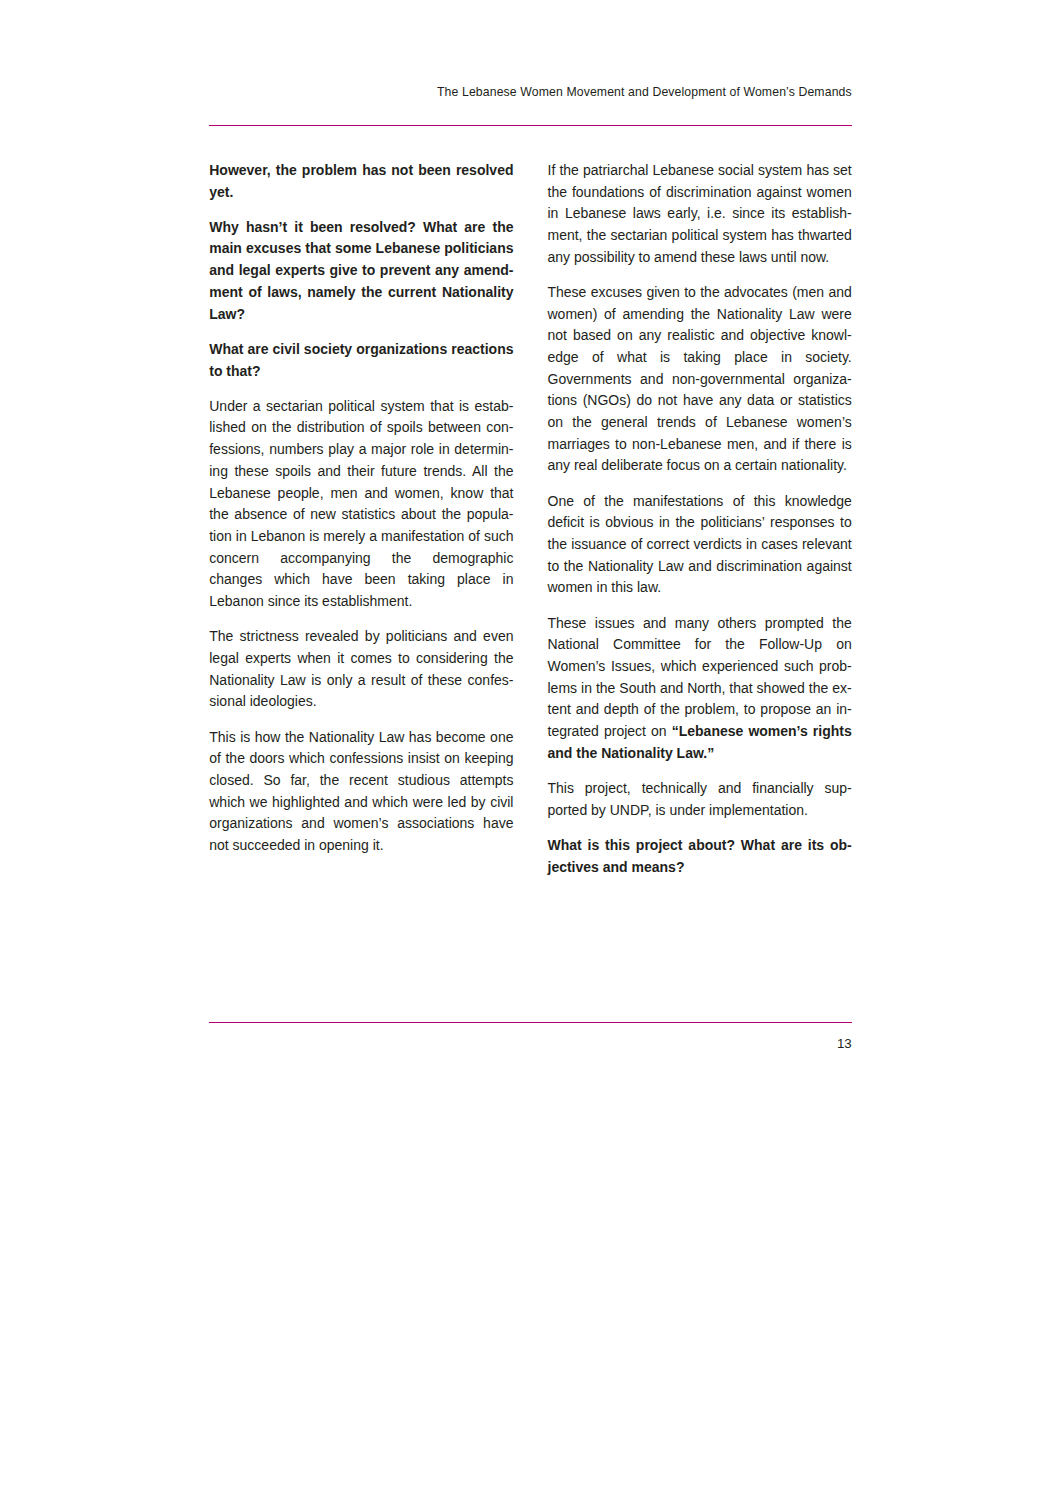The Lebanese Women Movement and Development of Women’s Demands
However, the problem has not been resolved yet.
Why hasn’t it been resolved? What are the main excuses that some Lebanese politicians and legal experts give to prevent any amendment of laws, namely the current Nationality Law?
What are civil society organizations reactions to that?
Under a sectarian political system that is established on the distribution of spoils between confessions, numbers play a major role in determining these spoils and their future trends. All the Lebanese people, men and women, know that the absence of new statistics about the population in Lebanon is merely a manifestation of such concern accompanying the demographic changes which have been taking place in Lebanon since its establishment.
The strictness revealed by politicians and even legal experts when it comes to considering the Nationality Law is only a result of these confessional ideologies.
This is how the Nationality Law has become one of the doors which confessions insist on keeping closed. So far, the recent studious attempts which we highlighted and which were led by civil organizations and women’s associations have not succeeded in opening it.
If the patriarchal Lebanese social system has set the foundations of discrimination against women in Lebanese laws early, i.e. since its establishment, the sectarian political system has thwarted any possibility to amend these laws until now.
These excuses given to the advocates (men and women) of amending the Nationality Law were not based on any realistic and objective knowledge of what is taking place in society. Governments and non-governmental organizations (NGOs) do not have any data or statistics on the general trends of Lebanese women’s marriages to non-Lebanese men, and if there is any real deliberate focus on a certain nationality.
One of the manifestations of this knowledge deficit is obvious in the politicians’ responses to the issuance of correct verdicts in cases relevant to the Nationality Law and discrimination against women in this law.
These issues and many others prompted the National Committee for the Follow-Up on Women’s Issues, which experienced such problems in the South and North, that showed the extent and depth of the problem, to propose an integrated project on “Lebanese women’s rights and the Nationality Law.”
This project, technically and financially supported by UNDP, is under implementation.
What is this project about? What are its objectives and means?
13